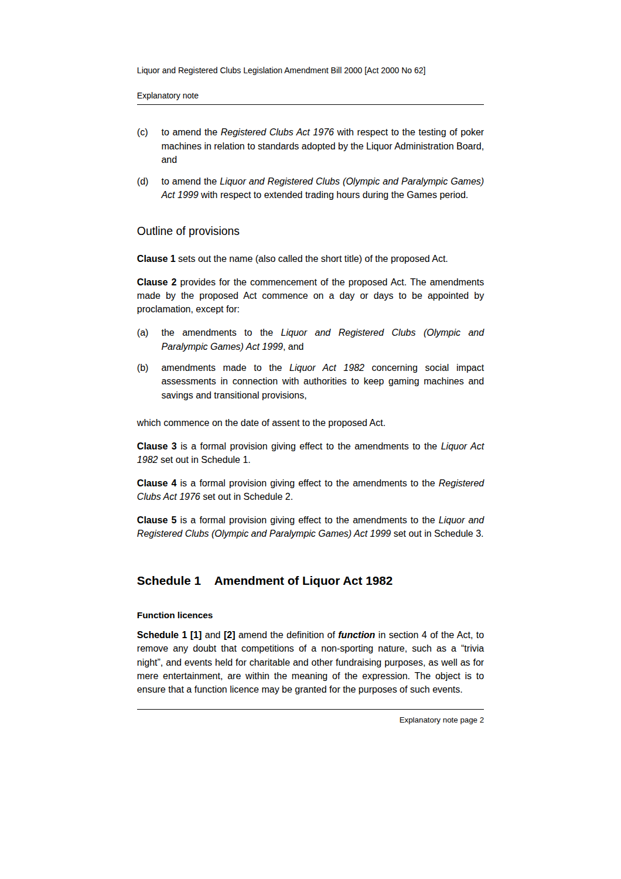Liquor and Registered Clubs Legislation Amendment Bill 2000 [Act 2000 No 62]
Explanatory note
(c) to amend the Registered Clubs Act 1976 with respect to the testing of poker machines in relation to standards adopted by the Liquor Administration Board, and
(d) to amend the Liquor and Registered Clubs (Olympic and Paralympic Games) Act 1999 with respect to extended trading hours during the Games period.
Outline of provisions
Clause 1 sets out the name (also called the short title) of the proposed Act.
Clause 2 provides for the commencement of the proposed Act. The amendments made by the proposed Act commence on a day or days to be appointed by proclamation, except for:
(a) the amendments to the Liquor and Registered Clubs (Olympic and Paralympic Games) Act 1999, and
(b) amendments made to the Liquor Act 1982 concerning social impact assessments in connection with authorities to keep gaming machines and savings and transitional provisions,
which commence on the date of assent to the proposed Act.
Clause 3 is a formal provision giving effect to the amendments to the Liquor Act 1982 set out in Schedule 1.
Clause 4 is a formal provision giving effect to the amendments to the Registered Clubs Act 1976 set out in Schedule 2.
Clause 5 is a formal provision giving effect to the amendments to the Liquor and Registered Clubs (Olympic and Paralympic Games) Act 1999 set out in Schedule 3.
Schedule 1 Amendment of Liquor Act 1982
Function licences
Schedule 1 [1] and [2] amend the definition of function in section 4 of the Act, to remove any doubt that competitions of a non-sporting nature, such as a “trivia night”, and events held for charitable and other fundraising purposes, as well as for mere entertainment, are within the meaning of the expression. The object is to ensure that a function licence may be granted for the purposes of such events.
Explanatory note page 2